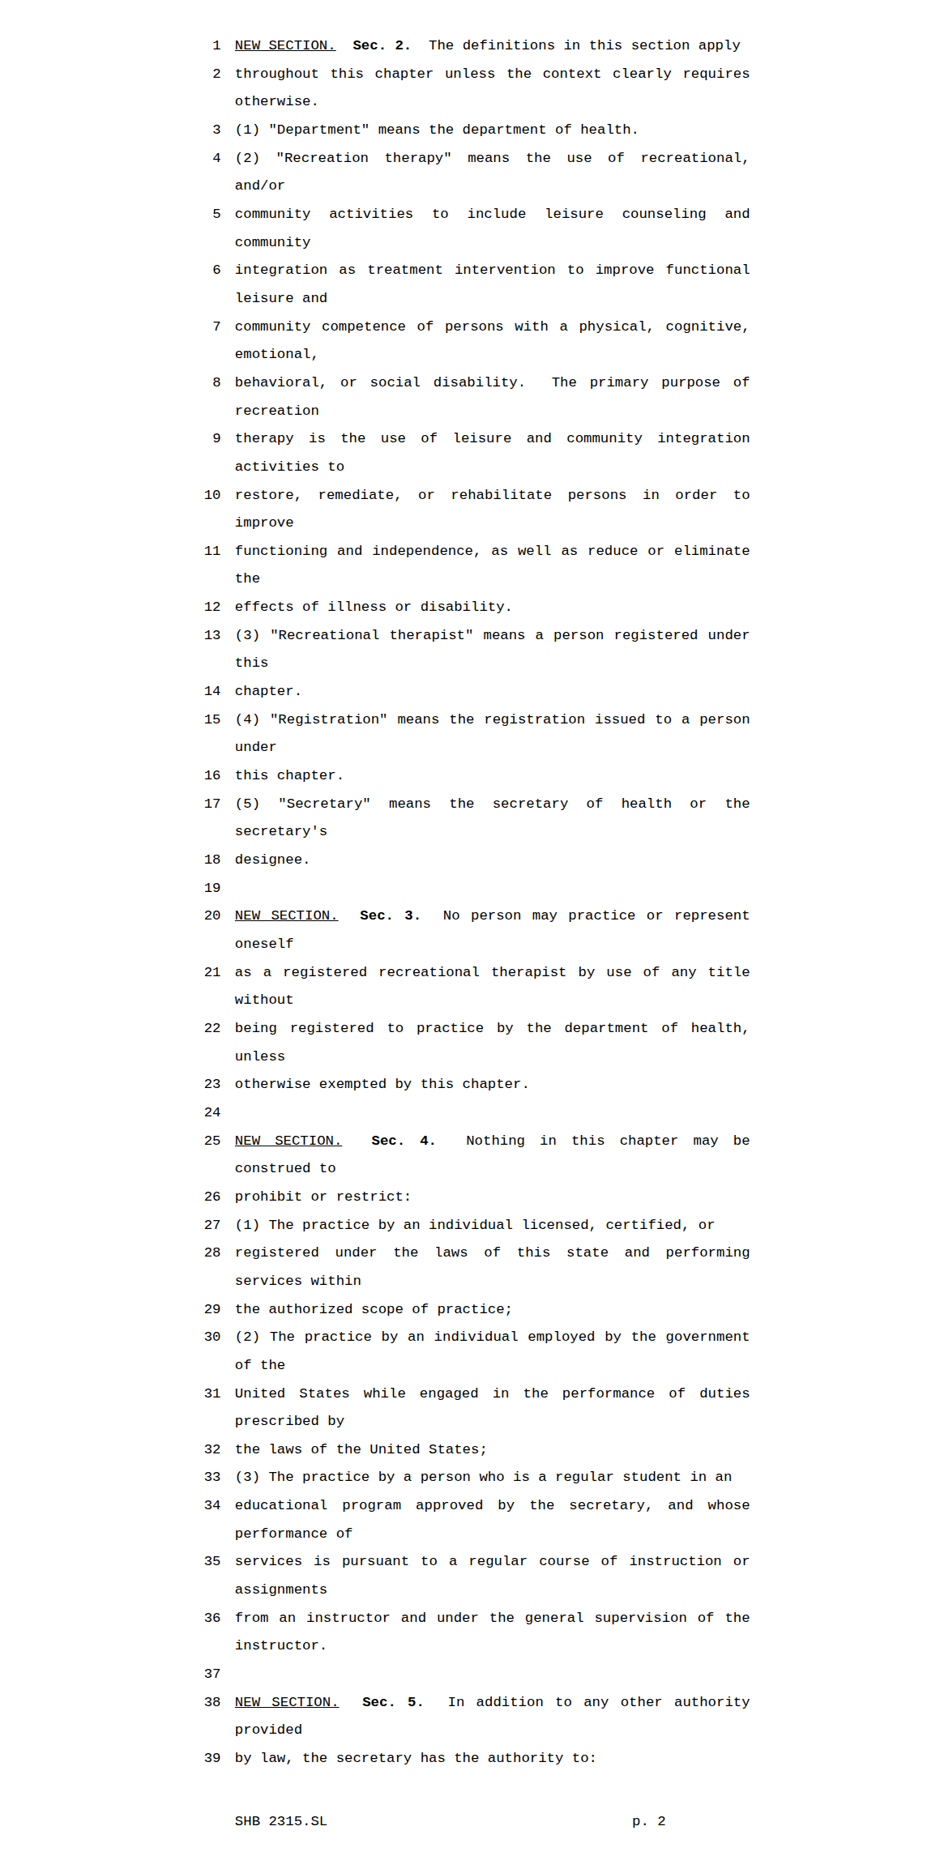NEW SECTION. Sec. 2. The definitions in this section apply
throughout this chapter unless the context clearly requires otherwise.
(1) "Department" means the department of health.
(2) "Recreation therapy" means the use of recreational, and/or
community activities to include leisure counseling and community
integration as treatment intervention to improve functional leisure and
community competence of persons with a physical, cognitive, emotional,
behavioral, or social disability. The primary purpose of recreation
therapy is the use of leisure and community integration activities to
restore, remediate, or rehabilitate persons in order to improve
functioning and independence, as well as reduce or eliminate the
effects of illness or disability.
(3) "Recreational therapist" means a person registered under this
chapter.
(4) "Registration" means the registration issued to a person under
this chapter.
(5) "Secretary" means the secretary of health or the secretary's
designee.
NEW SECTION. Sec. 3. No person may practice or represent oneself
as a registered recreational therapist by use of any title without
being registered to practice by the department of health, unless
otherwise exempted by this chapter.
NEW SECTION. Sec. 4. Nothing in this chapter may be construed to
prohibit or restrict:
(1) The practice by an individual licensed, certified, or
registered under the laws of this state and performing services within
the authorized scope of practice;
(2) The practice by an individual employed by the government of the
United States while engaged in the performance of duties prescribed by
the laws of the United States;
(3) The practice by a person who is a regular student in an
educational program approved by the secretary, and whose performance of
services is pursuant to a regular course of instruction or assignments
from an instructor and under the general supervision of the instructor.
NEW SECTION. Sec. 5. In addition to any other authority provided
by law, the secretary has the authority to:
SHB 2315.SL p. 2